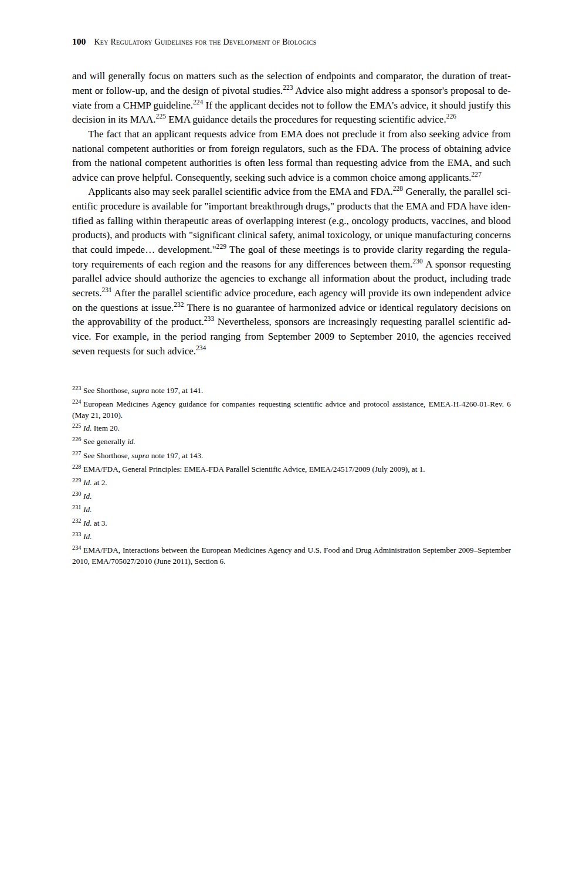100 Key Regulatory Guidelines for the Development of Biologics
and will generally focus on matters such as the selection of endpoints and comparator, the duration of treatment or follow-up, and the design of pivotal studies.223 Advice also might address a sponsor's proposal to deviate from a CHMP guideline.224 If the applicant decides not to follow the EMA's advice, it should justify this decision in its MAA.225 EMA guidance details the procedures for requesting scientific advice.226
The fact that an applicant requests advice from EMA does not preclude it from also seeking advice from national competent authorities or from foreign regulators, such as the FDA. The process of obtaining advice from the national competent authorities is often less formal than requesting advice from the EMA, and such advice can prove helpful. Consequently, seeking such advice is a common choice among applicants.227
Applicants also may seek parallel scientific advice from the EMA and FDA.228 Generally, the parallel scientific procedure is available for "important breakthrough drugs," products that the EMA and FDA have identified as falling within therapeutic areas of overlapping interest (e.g., oncology products, vaccines, and blood products), and products with "significant clinical safety, animal toxicology, or unique manufacturing concerns that could impede… development."229 The goal of these meetings is to provide clarity regarding the regulatory requirements of each region and the reasons for any differences between them.230 A sponsor requesting parallel advice should authorize the agencies to exchange all information about the product, including trade secrets.231 After the parallel scientific advice procedure, each agency will provide its own independent advice on the questions at issue.232 There is no guarantee of harmonized advice or identical regulatory decisions on the approvability of the product.233 Nevertheless, sponsors are increasingly requesting parallel scientific advice. For example, in the period ranging from September 2009 to September 2010, the agencies received seven requests for such advice.234
223 See Shorthose, supra note 197, at 141.
224 European Medicines Agency guidance for companies requesting scientific advice and protocol assistance, EMEA-H-4260-01-Rev. 6 (May 21, 2010).
225 Id. Item 20.
226 See generally id.
227 See Shorthose, supra note 197, at 143.
228 EMA/FDA, General Principles: EMEA-FDA Parallel Scientific Advice, EMEA/24517/2009 (July 2009), at 1.
229 Id. at 2.
230 Id.
231 Id.
232 Id. at 3.
233 Id.
234 EMA/FDA, Interactions between the European Medicines Agency and U.S. Food and Drug Administration September 2009–September 2010, EMA/705027/2010 (June 2011), Section 6.